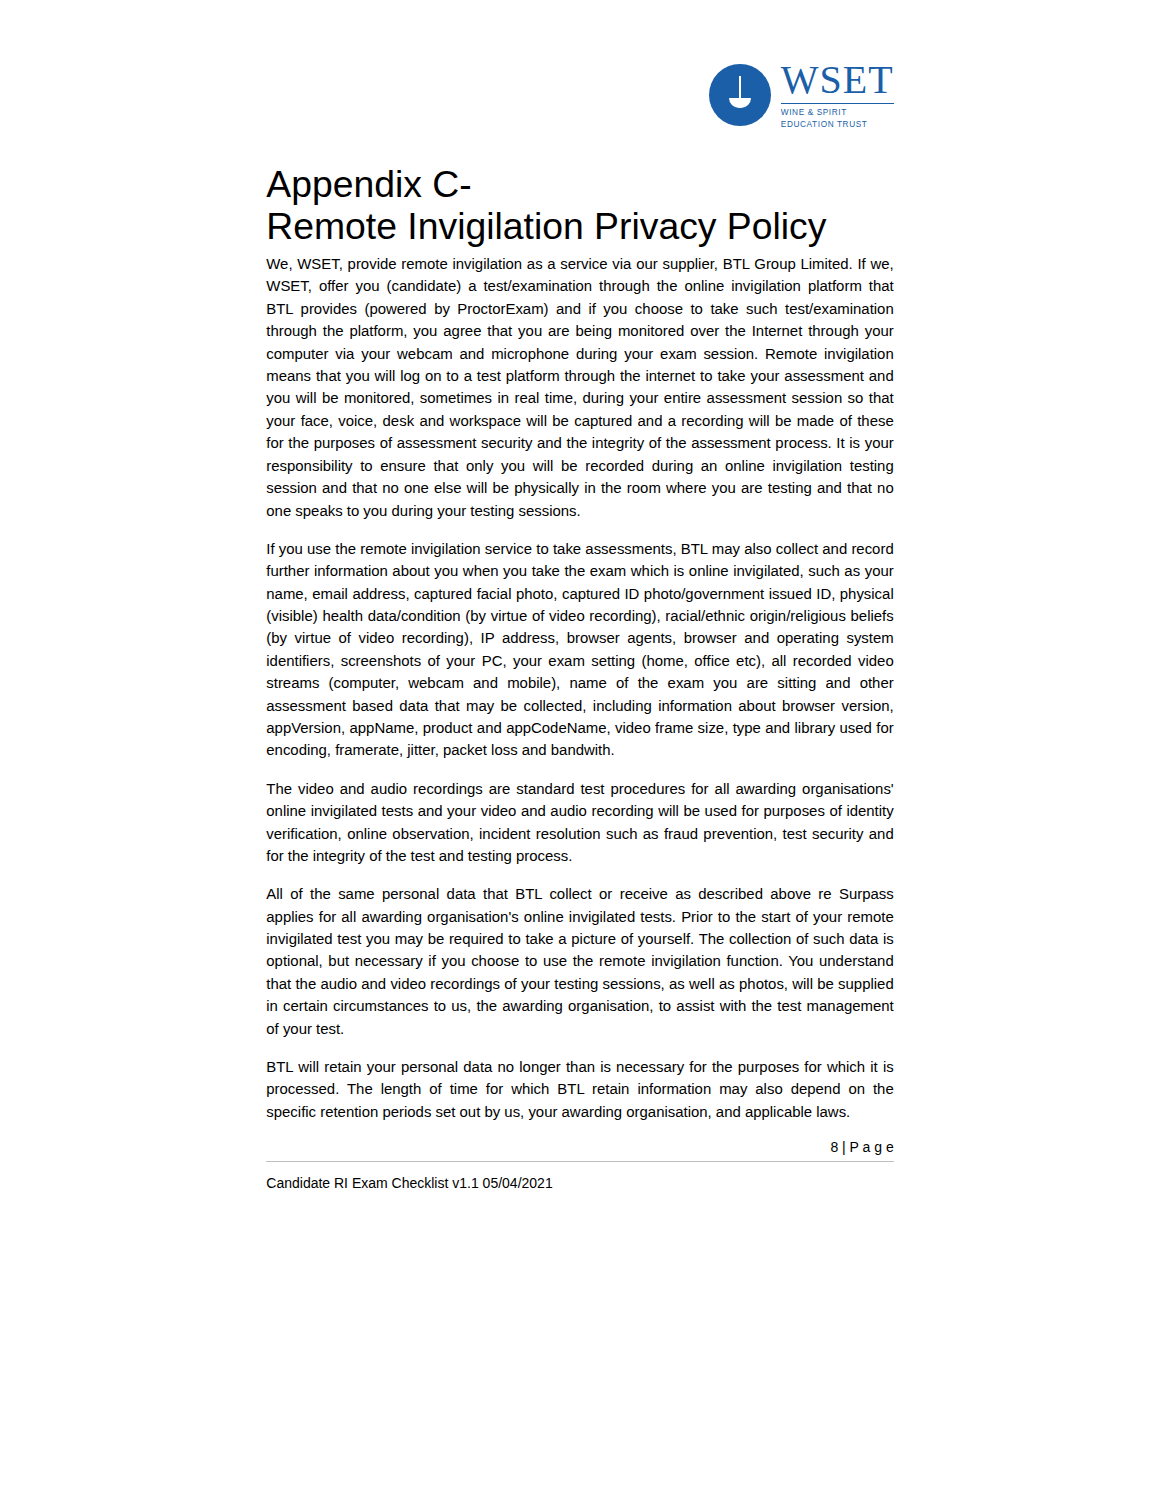WSET
WINE & SPIRIT
EDUCATION TRUST
Appendix C-
Remote Invigilation Privacy Policy
We, WSET, provide remote invigilation as a service via our supplier, BTL Group Limited. If we, WSET, offer you (candidate) a test/examination through the online invigilation platform that BTL provides (powered by ProctorExam) and if you choose to take such test/examination through the platform, you agree that you are being monitored over the Internet through your computer via your webcam and microphone during your exam session. Remote invigilation means that you will log on to a test platform through the internet to take your assessment and you will be monitored, sometimes in real time, during your entire assessment session so that your face, voice, desk and workspace will be captured and a recording will be made of these for the purposes of assessment security and the integrity of the assessment process. It is your responsibility to ensure that only you will be recorded during an online invigilation testing session and that no one else will be physically in the room where you are testing and that no one speaks to you during your testing sessions.
If you use the remote invigilation service to take assessments, BTL may also collect and record further information about you when you take the exam which is online invigilated, such as your name, email address, captured facial photo, captured ID photo/government issued ID, physical (visible) health data/condition (by virtue of video recording), racial/ethnic origin/religious beliefs (by virtue of video recording), IP address, browser agents, browser and operating system identifiers, screenshots of your PC, your exam setting (home, office etc), all recorded video streams (computer, webcam and mobile), name of the exam you are sitting and other assessment based data that may be collected, including information about browser version, appVersion, appName, product and appCodeName, video frame size, type and library used for encoding, framerate, jitter, packet loss and bandwith.
The video and audio recordings are standard test procedures for all awarding organisations' online invigilated tests and your video and audio recording will be used for purposes of identity verification, online observation, incident resolution such as fraud prevention, test security and for the integrity of the test and testing process.
All of the same personal data that BTL collect or receive as described above re Surpass applies for all awarding organisation's online invigilated tests. Prior to the start of your remote invigilated test you may be required to take a picture of yourself. The collection of such data is optional, but necessary if you choose to use the remote invigilation function. You understand that the audio and video recordings of your testing sessions, as well as photos, will be supplied in certain circumstances to us, the awarding organisation, to assist with the test management of your test.
BTL will retain your personal data no longer than is necessary for the purposes for which it is processed. The length of time for which BTL retain information may also depend on the specific retention periods set out by us, your awarding organisation, and applicable laws.
8 | P a g e
Candidate RI Exam Checklist v1.1 05/04/2021